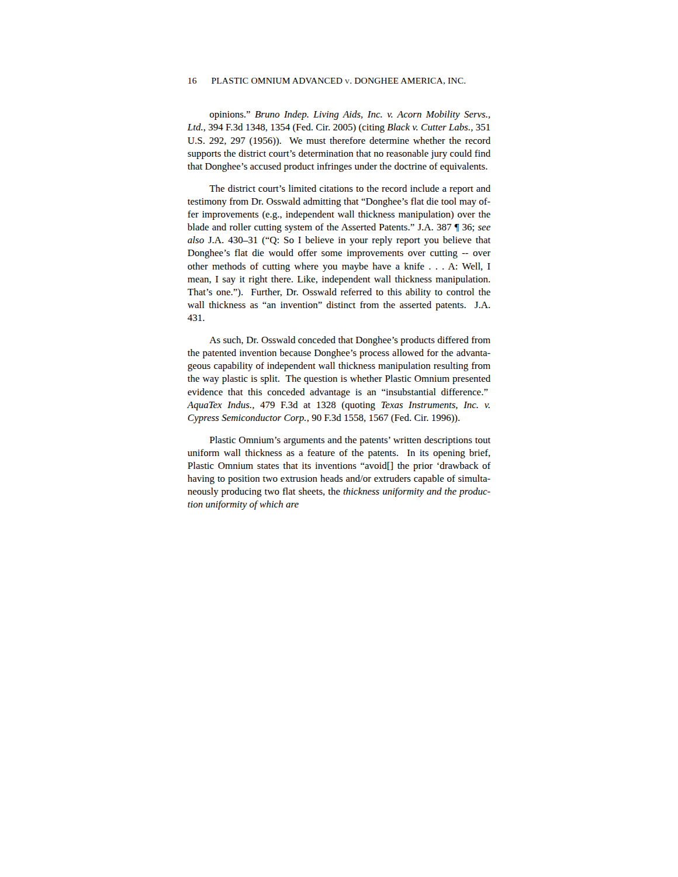16 PLASTIC OMNIUM ADVANCED v. DONGHEE AMERICA, INC.
opinions.” Bruno Indep. Living Aids, Inc. v. Acorn Mobility Servs., Ltd., 394 F.3d 1348, 1354 (Fed. Cir. 2005) (citing Black v. Cutter Labs., 351 U.S. 292, 297 (1956)). We must therefore determine whether the record supports the district court’s determination that no reasonable jury could find that Donghee’s accused product infringes under the doctrine of equivalents.
The district court’s limited citations to the record include a report and testimony from Dr. Osswald admitting that “Donghee’s flat die tool may offer improvements (e.g., independent wall thickness manipulation) over the blade and roller cutting system of the Asserted Patents.” J.A. 387 ¶ 36; see also J.A. 430–31 (“Q: So I believe in your reply report you believe that Donghee’s flat die would offer some improvements over cutting -- over other methods of cutting where you maybe have a knife . . . A: Well, I mean, I say it right there. Like, independent wall thickness manipulation. That’s one.”). Further, Dr. Osswald referred to this ability to control the wall thickness as “an invention” distinct from the asserted patents. J.A. 431.
As such, Dr. Osswald conceded that Donghee’s products differed from the patented invention because Donghee’s process allowed for the advantageous capability of independent wall thickness manipulation resulting from the way plastic is split. The question is whether Plastic Omnium presented evidence that this conceded advantage is an “insubstantial difference.” AquaTex Indus., 479 F.3d at 1328 (quoting Texas Instruments, Inc. v. Cypress Semiconductor Corp., 90 F.3d 1558, 1567 (Fed. Cir. 1996)).
Plastic Omnium’s arguments and the patents’ written descriptions tout uniform wall thickness as a feature of the patents. In its opening brief, Plastic Omnium states that its inventions “avoid[] the prior ‘drawback of having to position two extrusion heads and/or extruders capable of simultaneously producing two flat sheets, the thickness uniformity and the production uniformity of which are